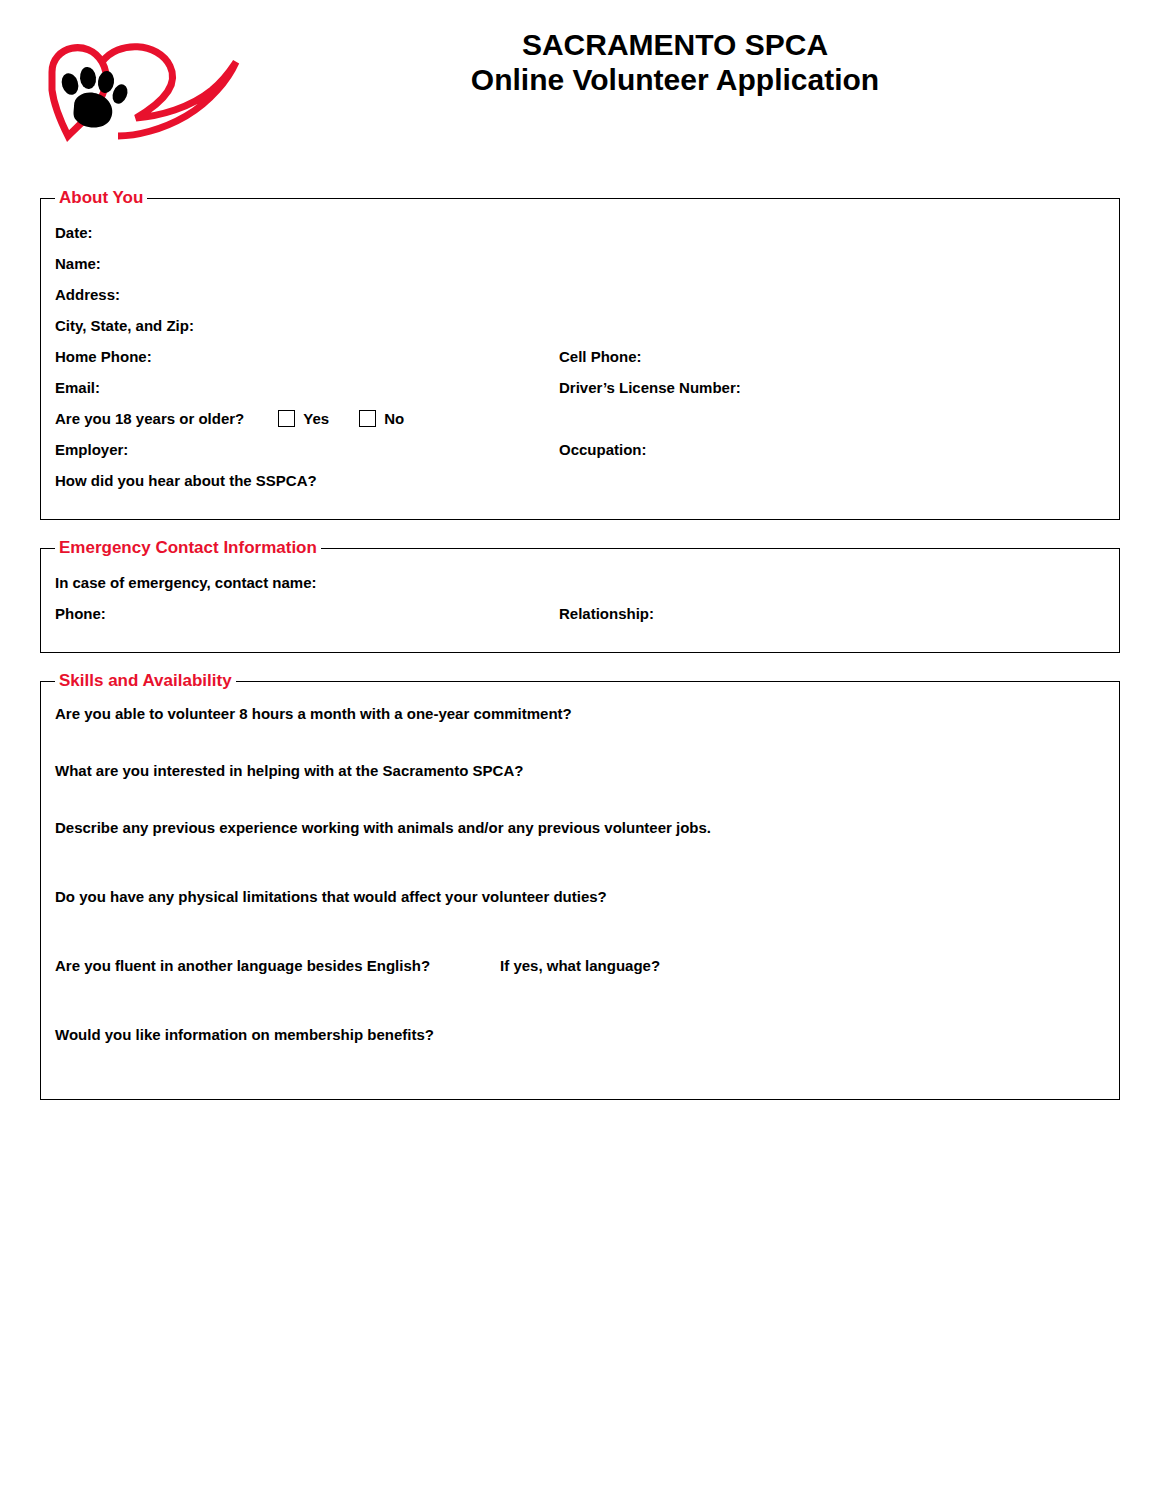SACRAMENTO SPCA
Online Volunteer Application
About You
Date:
Name:
Address:
City, State, and Zip:
Home Phone:
Cell Phone:
Email:
Driver’s License Number:
Are you 18 years or older? Yes No
Employer:
Occupation:
How did you hear about the SSPCA?
Emergency Contact Information
In case of emergency, contact name:
Phone:
Relationship:
Skills and Availability
Are you able to volunteer 8 hours a month with a one-year commitment?
What are you interested in helping with at the Sacramento SPCA?
Describe any previous experience working with animals and/or any previous volunteer jobs.
Do you have any physical limitations that would affect your volunteer duties?
Are you fluent in another language besides English? If yes, what language?
Would you like information on membership benefits?